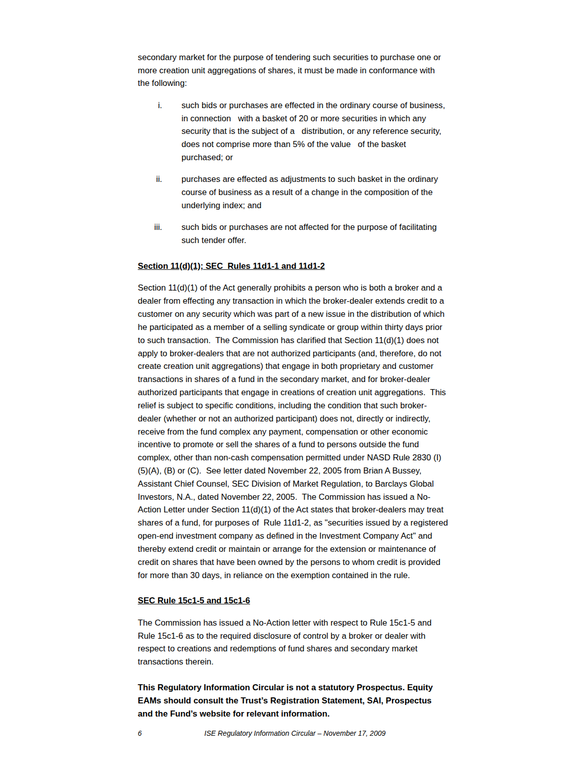secondary market for the purpose of tendering such securities to purchase one or more creation unit aggregations of shares, it must be made in conformance with the following:
such bids or purchases are effected in the ordinary course of business, in connection with a basket of 20 or more securities in which any security that is the subject of a distribution, or any reference security, does not comprise more than 5% of the value of the basket purchased; or
purchases are effected as adjustments to such basket in the ordinary course of business as a result of a change in the composition of the underlying index; and
such bids or purchases are not affected for the purpose of facilitating such tender offer.
Section 11(d)(1); SEC Rules 11d1-1 and 11d1-2
Section 11(d)(1) of the Act generally prohibits a person who is both a broker and a dealer from effecting any transaction in which the broker-dealer extends credit to a customer on any security which was part of a new issue in the distribution of which he participated as a member of a selling syndicate or group within thirty days prior to such transaction. The Commission has clarified that Section 11(d)(1) does not apply to broker-dealers that are not authorized participants (and, therefore, do not create creation unit aggregations) that engage in both proprietary and customer transactions in shares of a fund in the secondary market, and for broker-dealer authorized participants that engage in creations of creation unit aggregations. This relief is subject to specific conditions, including the condition that such broker-dealer (whether or not an authorized participant) does not, directly or indirectly, receive from the fund complex any payment, compensation or other economic incentive to promote or sell the shares of a fund to persons outside the fund complex, other than non-cash compensation permitted under NASD Rule 2830 (I)(5)(A), (B) or (C). See letter dated November 22, 2005 from Brian A Bussey, Assistant Chief Counsel, SEC Division of Market Regulation, to Barclays Global Investors, N.A., dated November 22, 2005. The Commission has issued a No-Action Letter under Section 11(d)(1) of the Act states that broker-dealers may treat shares of a fund, for purposes of Rule 11d1-2, as "securities issued by a registered open-end investment company as defined in the Investment Company Act" and thereby extend credit or maintain or arrange for the extension or maintenance of credit on shares that have been owned by the persons to whom credit is provided for more than 30 days, in reliance on the exemption contained in the rule.
SEC Rule 15c1-5 and 15c1-6
The Commission has issued a No-Action letter with respect to Rule 15c1-5 and Rule 15c1-6 as to the required disclosure of control by a broker or dealer with respect to creations and redemptions of fund shares and secondary market transactions therein.
This Regulatory Information Circular is not a statutory Prospectus. Equity EAMs should consult the Trust’s Registration Statement, SAI, Prospectus and the Fund’s website for relevant information.
6
ISE Regulatory Information Circular – November 17, 2009